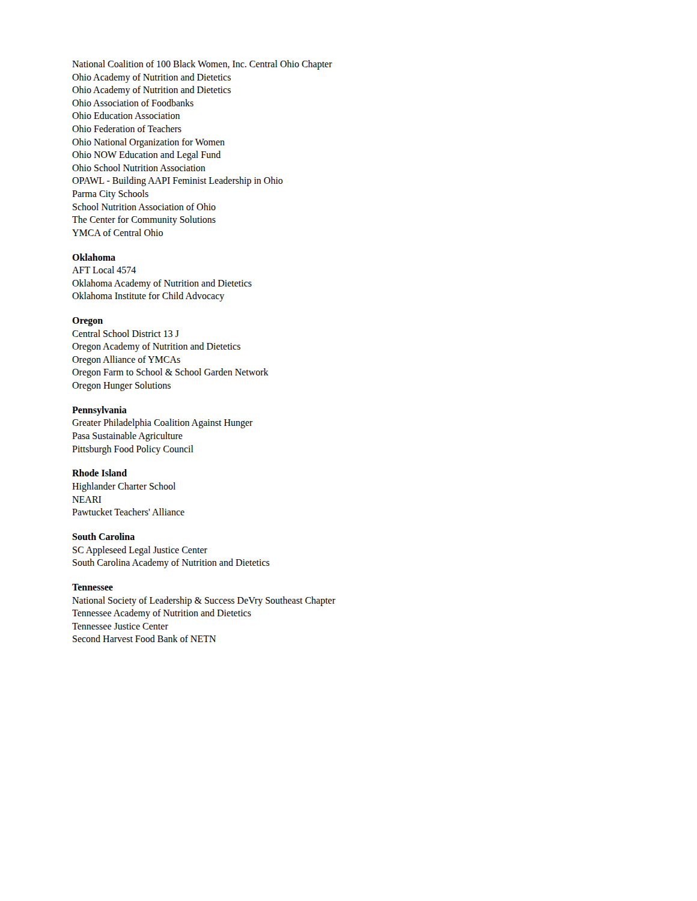National Coalition of 100 Black Women, Inc. Central Ohio Chapter
Ohio Academy of Nutrition and Dietetics
Ohio Academy of Nutrition and Dietetics
Ohio Association of Foodbanks
Ohio Education Association
Ohio Federation of Teachers
Ohio National Organization for Women
Ohio NOW Education and Legal Fund
Ohio School Nutrition Association
OPAWL - Building AAPI Feminist Leadership in Ohio
Parma City Schools
School Nutrition Association of Ohio
The Center for Community Solutions
YMCA of Central Ohio
Oklahoma
AFT Local 4574
Oklahoma Academy of Nutrition and Dietetics
Oklahoma Institute for Child Advocacy
Oregon
Central School District 13 J
Oregon Academy of Nutrition and Dietetics
Oregon Alliance of YMCAs
Oregon Farm to School & School Garden Network
Oregon Hunger Solutions
Pennsylvania
Greater Philadelphia Coalition Against Hunger
Pasa Sustainable Agriculture
Pittsburgh Food Policy Council
Rhode Island
Highlander Charter School
NEARI
Pawtucket Teachers' Alliance
South Carolina
SC Appleseed Legal Justice Center
South Carolina Academy of Nutrition and Dietetics
Tennessee
National Society of Leadership & Success DeVry Southeast Chapter
Tennessee Academy of Nutrition and Dietetics
Tennessee Justice Center
Second Harvest Food Bank of NETN